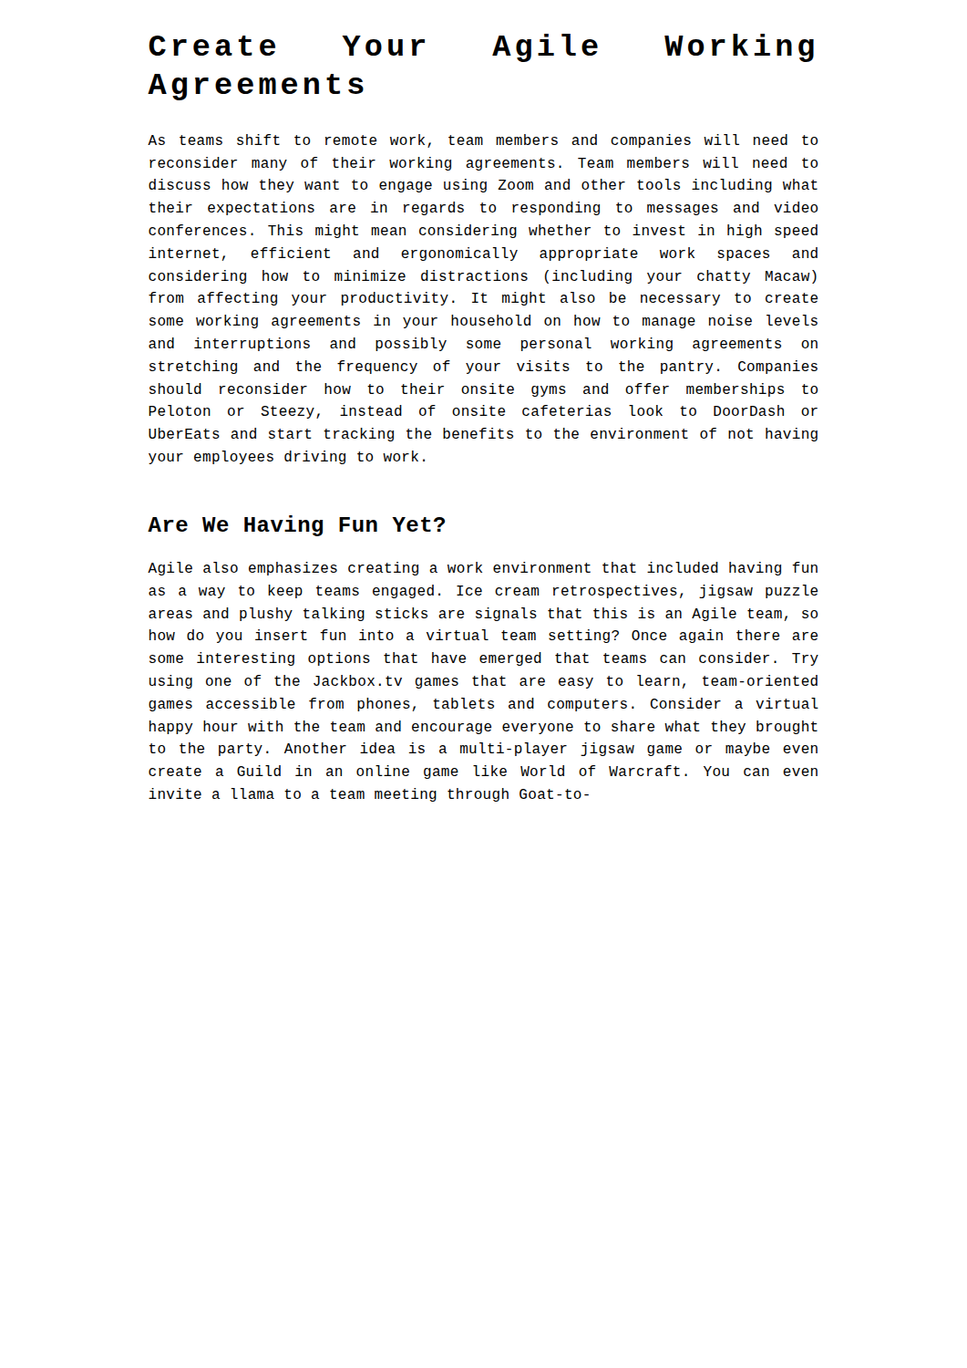Create Your Agile Working Agreements
As teams shift to remote work, team members and companies will need to reconsider many of their working agreements. Team members will need to discuss how they want to engage using Zoom and other tools including what their expectations are in regards to responding to messages and video conferences. This might mean considering whether to invest in high speed internet, efficient and ergonomically appropriate work spaces and considering how to minimize distractions (including your chatty Macaw) from affecting your productivity. It might also be necessary to create some working agreements in your household on how to manage noise levels and interruptions and possibly some personal working agreements on stretching and the frequency of your visits to the pantry. Companies should reconsider how to their onsite gyms and offer memberships to Peloton or Steezy, instead of onsite cafeterias look to DoorDash or UberEats and start tracking the benefits to the environment of not having your employees driving to work.
Are We Having Fun Yet?
Agile also emphasizes creating a work environment that included having fun as a way to keep teams engaged. Ice cream retrospectives, jigsaw puzzle areas and plushy talking sticks are signals that this is an Agile team, so how do you insert fun into a virtual team setting? Once again there are some interesting options that have emerged that teams can consider. Try using one of the Jackbox.tv games that are easy to learn, team-oriented games accessible from phones, tablets and computers. Consider a virtual happy hour with the team and encourage everyone to share what they brought to the party. Another idea is a multi-player jigsaw game or maybe even create a Guild in an online game like World of Warcraft. You can even invite a llama to a team meeting through Goat-to-